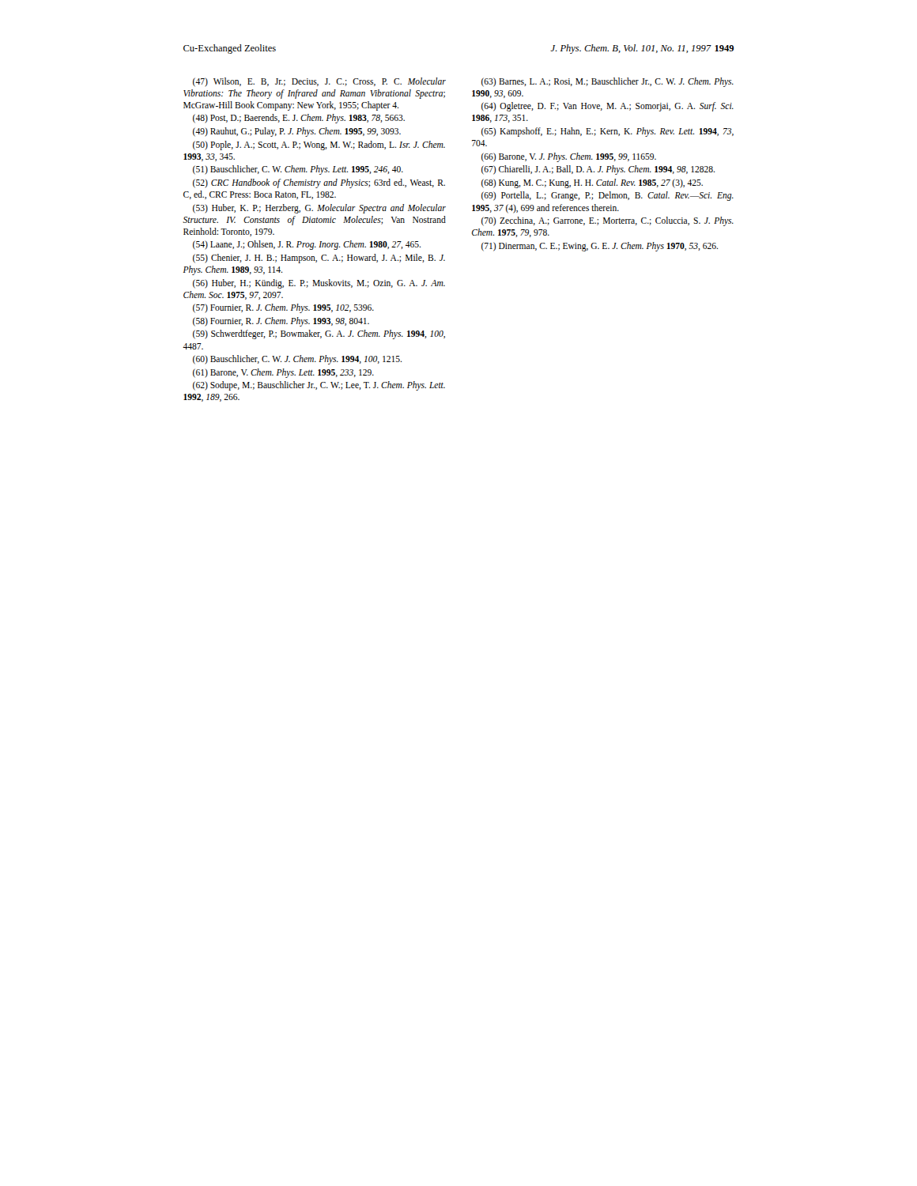Cu-Exchanged Zeolites
J. Phys. Chem. B, Vol. 101, No. 11, 19971949
(47) Wilson, E. B, Jr.; Decius, J. C.; Cross, P. C. Molecular Vibrations: The Theory of Infrared and Raman Vibrational Spectra; McGraw-Hill Book Company: New York, 1955; Chapter 4.
(48) Post, D.; Baerends, E. J. Chem. Phys. 1983, 78, 5663.
(49) Rauhut, G.; Pulay, P. J. Phys. Chem. 1995, 99, 3093.
(50) Pople, J. A.; Scott, A. P.; Wong, M. W.; Radom, L. Isr. J. Chem. 1993, 33, 345.
(51) Bauschlicher, C. W. Chem. Phys. Lett. 1995, 246, 40.
(52) CRC Handbook of Chemistry and Physics; 63rd ed., Weast, R. C, ed., CRC Press: Boca Raton, FL, 1982.
(53) Huber, K. P.; Herzberg, G. Molecular Spectra and Molecular Structure. IV. Constants of Diatomic Molecules; Van Nostrand Reinhold: Toronto, 1979.
(54) Laane, J.; Ohlsen, J. R. Prog. Inorg. Chem. 1980, 27, 465.
(55) Chenier, J. H. B.; Hampson, C. A.; Howard, J. A.; Mile, B. J. Phys. Chem. 1989, 93, 114.
(56) Huber, H.; Kündig, E. P.; Muskovits, M.; Ozin, G. A. J. Am. Chem. Soc. 1975, 97, 2097.
(57) Fournier, R. J. Chem. Phys. 1995, 102, 5396.
(58) Fournier, R. J. Chem. Phys. 1993, 98, 8041.
(59) Schwerdtfeger, P.; Bowmaker, G. A. J. Chem. Phys. 1994, 100, 4487.
(60) Bauschlicher, C. W. J. Chem. Phys. 1994, 100, 1215.
(61) Barone, V. Chem. Phys. Lett. 1995, 233, 129.
(62) Sodupe, M.; Bauschlicher Jr., C. W.; Lee, T. J. Chem. Phys. Lett. 1992, 189, 266.
(63) Barnes, L. A.; Rosi, M.; Bauschlicher Jr., C. W. J. Chem. Phys. 1990, 93, 609.
(64) Ogletree, D. F.; Van Hove, M. A.; Somorjai, G. A. Surf. Sci. 1986, 173, 351.
(65) Kampshoff, E.; Hahn, E.; Kern, K. Phys. Re v. Lett. 1994, 73, 704.
(66) Barone, V. J. Phys. Chem. 1995, 99, 11659.
(67) Chiarelli, J. A.; Ball, D. A. J. Phys. Chem. 1994, 98, 12828.
(68) Kung, M. C.; Kung, H. H. Catal. Re v. 1985, 27 (3), 425.
(69) Portella, L.; Grange, P.; Delmon, B. Catal. Re v.—Sci. Eng. 1995, 37 (4), 699 and references therein.
(70) Zecchina, A.; Garrone, E.; Morterra, C.; Coluccia, S. J. Phys. Chem. 1975, 79, 978.
(71) Dinerman, C. E.; Ewing, G. E. J. Chem. Phys 1970, 53, 626.